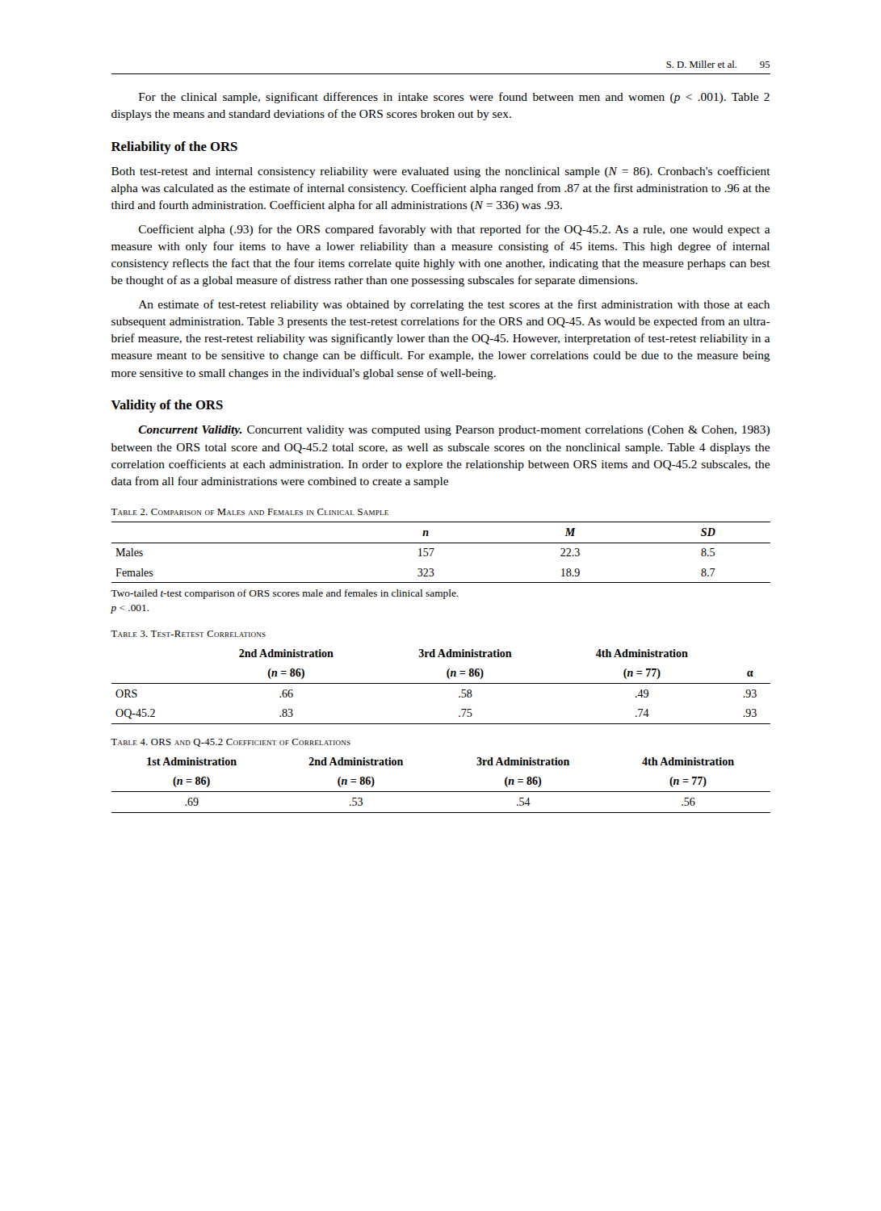S. D. Miller et al. 95
For the clinical sample, significant differences in intake scores were found between men and women (p < .001). Table 2 displays the means and standard deviations of the ORS scores broken out by sex.
Reliability of the ORS
Both test-retest and internal consistency reliability were evaluated using the nonclinical sample (N = 86). Cronbach's coefficient alpha was calculated as the estimate of internal consistency. Coefficient alpha ranged from .87 at the first administration to .96 at the third and fourth administration. Coefficient alpha for all administrations (N = 336) was .93.
Coefficient alpha (.93) for the ORS compared favorably with that reported for the OQ-45.2. As a rule, one would expect a measure with only four items to have a lower reliability than a measure consisting of 45 items. This high degree of internal consistency reflects the fact that the four items correlate quite highly with one another, indicating that the measure perhaps can best be thought of as a global measure of distress rather than one possessing subscales for separate dimensions.
An estimate of test-retest reliability was obtained by correlating the test scores at the first administration with those at each subsequent administration. Table 3 presents the test-retest correlations for the ORS and OQ-45. As would be expected from an ultra-brief measure, the rest-retest reliability was significantly lower than the OQ-45. However, interpretation of test-retest reliability in a measure meant to be sensitive to change can be difficult. For example, the lower correlations could be due to the measure being more sensitive to small changes in the individual's global sense of well-being.
Validity of the ORS
Concurrent Validity. Concurrent validity was computed using Pearson product-moment correlations (Cohen & Cohen, 1983) between the ORS total score and OQ-45.2 total score, as well as subscale scores on the nonclinical sample. Table 4 displays the correlation coefficients at each administration. In order to explore the relationship between ORS items and OQ-45.2 subscales, the data from all four administrations were combined to create a sample
Table 2. Comparison of Males and Females in Clinical Sample
| | n | M | SD |
| --- | --- | --- | --- |
| Males | 157 | 22.3 | 8.5 |
| Females | 323 | 18.9 | 8.7 |
Two-tailed t-test comparison of ORS scores male and females in clinical sample.
p < .001.
Table 3. Test-Retest Correlations
| | 2nd Administration | 3rd Administration | 4th Administration | |
| --- | --- | --- | --- | --- |
| | ( n = 86) | ( n = 86) | ( n = 77) | α |
| ORS | .66 | .58 | .49 | .93 |
| OQ-45.2 | .83 | .75 | .74 | .93 |
Table 4. ORS and Q-45.2 Coefficient of Correlations
| 1st Administration | 2nd Administration | 3rd Administration | 4th Administration |
| --- | --- | --- | --- |
| ( n = 86) | ( n = 86) | ( n = 86) | ( n = 77) |
| .69 | .53 | .54 | .56 |